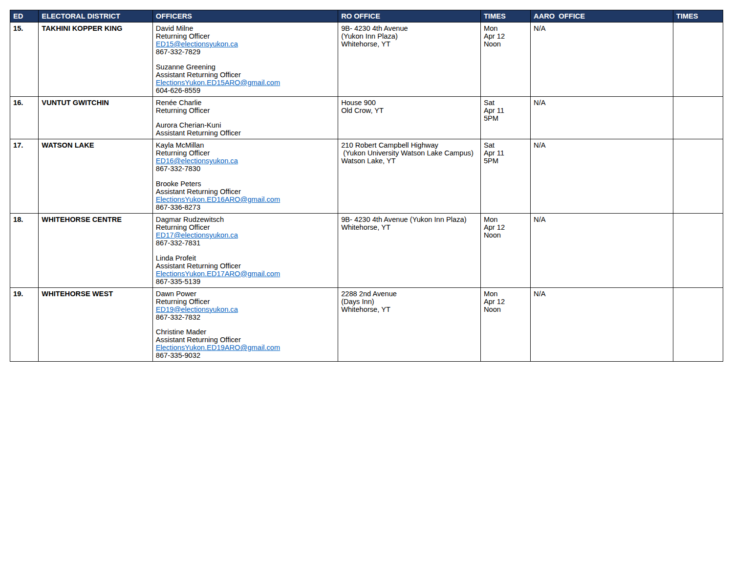| ED | ELECTORAL DISTRICT | OFFICERS | RO OFFICE | TIMES | AARO OFFICE | TIMES |
| --- | --- | --- | --- | --- | --- | --- |
| 15. | TAKHINI KOPPER KING | David Milne Returning Officer ED15@electionsyukon.ca 867-332-7829 Suzanne Greening Assistant Returning Officer ElectionsYukon.ED15ARO@gmail.com 604-626-8559 | 9B- 4230 4th Avenue (Yukon Inn Plaza) Whitehorse, YT | Mon Apr 12 Noon | N/A | |
| 16. | VUNTUT GWITCHIN | Renée Charlie Returning Officer Aurora Cherian-Kuni Assistant Returning Officer | House 900 Old Crow, YT | Sat Apr 11 5PM | N/A | |
| 17. | WATSON LAKE | Kayla McMillan Returning Officer ED16@electionsyukon.ca 867-332-7830 Brooke Peters Assistant Returning Officer ElectionsYukon.ED16ARO@gmail.com 867-336-8273 | 210 Robert Campbell Highway (Yukon University Watson Lake Campus) Watson Lake, YT | Sat Apr 11 5PM | N/A | |
| 18. | WHITEHORSE CENTRE | Dagmar Rudzewitsch Returning Officer ED17@electionsyukon.ca 867-332-7831 Linda Profeit Assistant Returning Officer ElectionsYukon.ED17ARO@gmail.com 867-335-5139 | 9B- 4230 4th Avenue (Yukon Inn Plaza) Whitehorse, YT | Mon Apr 12 Noon | N/A | |
| 19. | WHITEHORSE WEST | Dawn Power Returning Officer ED19@electionsyukon.ca 867-332-7832 Christine Mader Assistant Returning Officer ElectionsYukon.ED19ARO@gmail.com 867-335-9032 | 2288 2nd Avenue (Days Inn) Whitehorse, YT | Mon Apr 12 Noon | N/A | |